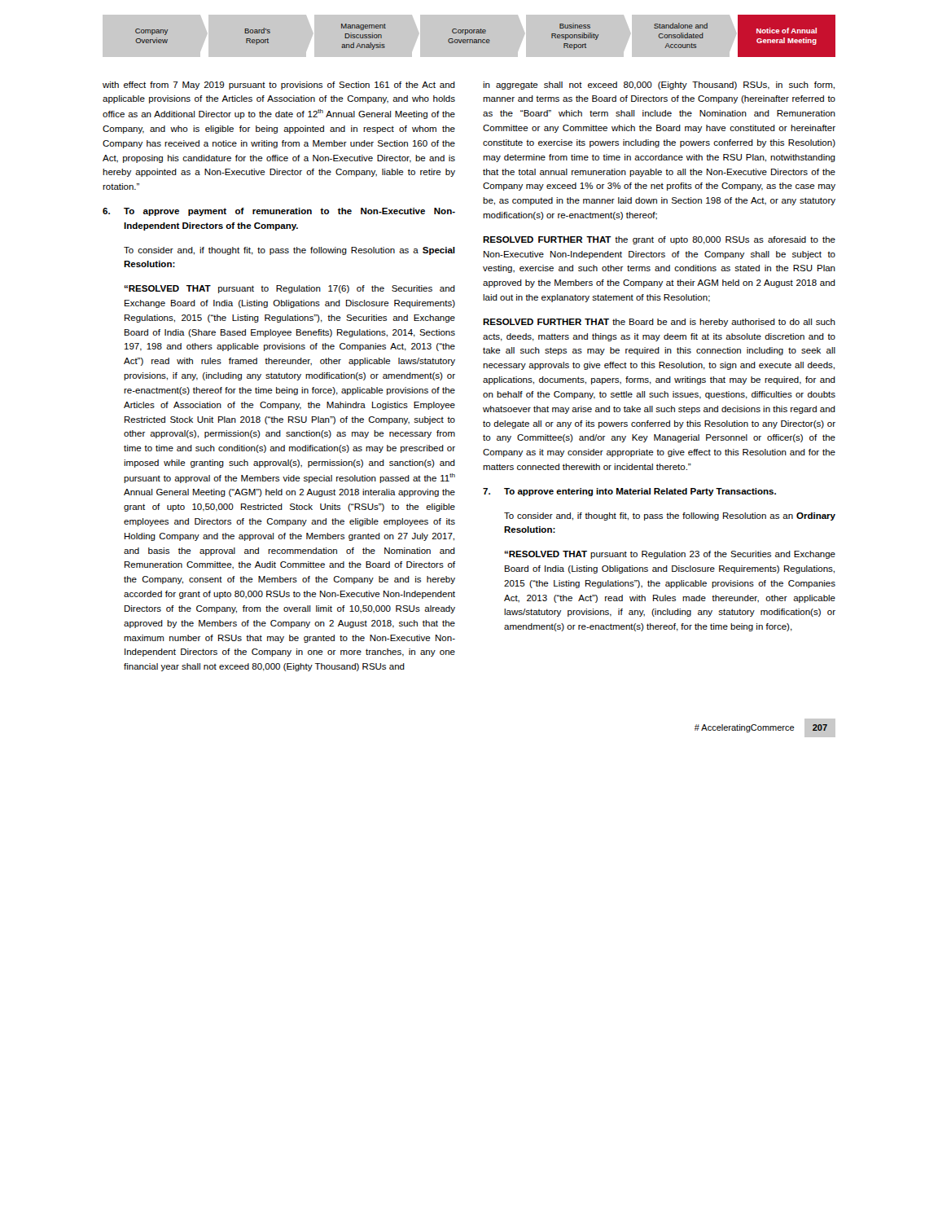Company
Overview
Board's
Report
Management
Discussion
and Analysis
Corporate
Governance
Business
Responsibility
Report
Standalone and
Consolidated
Accounts
Notice of Annual
General Meeting
with effect from 7 May 2019 pursuant to provisions of Section 161 of the Act and applicable provisions of the Articles of Association of the Company, and who holds office as an Additional Director up to the date of 12th Annual General Meeting of the Company, and who is eligible for being appointed and in respect of whom the Company has received a notice in writing from a Member under Section 160 of the Act, proposing his candidature for the office of a Non-Executive Director, be and is hereby appointed as a Non-Executive Director of the Company, liable to retire by rotation.”
6.
To approve payment of remuneration to the Non-Executive Non-Independent Directors of the Company.
To consider and, if thought fit, to pass the following Resolution as a Special Resolution:
“RESOLVED THAT pursuant to Regulation 17(6) of the Securities and Exchange Board of India (Listing Obligations and Disclosure Requirements) Regulations, 2015 (“the Listing Regulations”), the Securities and Exchange Board of India (Share Based Employee Benefits) Regulations, 2014, Sections 197, 198 and others applicable provisions of the Companies Act, 2013 (“the Act”) read with rules framed thereunder, other applicable laws/statutory provisions, if any, (including any statutory modification(s) or amendment(s) or re-enactment(s) thereof for the time being in force), applicable provisions of the Articles of Association of the Company, the Mahindra Logistics Employee Restricted Stock Unit Plan 2018 (“the RSU Plan”) of the Company, subject to other approval(s), permission(s) and sanction(s) as may be necessary from time to time and such condition(s) and modification(s) as may be prescribed or imposed while granting such approval(s), permission(s) and sanction(s) and pursuant to approval of the Members vide special resolution passed at the 11th Annual General Meeting (“AGM”) held on 2 August 2018 interalia approving the grant of upto 10,50,000 Restricted Stock Units (“RSUs”) to the eligible employees and Directors of the Company and the eligible employees of its Holding Company and the approval of the Members granted on 27 July 2017, and basis the approval and recommendation of the Nomination and Remuneration Committee, the Audit Committee and the Board of Directors of the Company, consent of the Members of the Company be and is hereby accorded for grant of upto 80,000 RSUs to the Non-Executive Non-Independent Directors of the Company, from the overall limit of 10,50,000 RSUs already approved by the Members of the Company on 2 August 2018, such that the maximum number of RSUs that may be granted to the Non-Executive Non-Independent Directors of the Company in one or more tranches, in any one financial year shall not exceed 80,000 (Eighty Thousand) RSUs and
in aggregate shall not exceed 80,000 (Eighty Thousand) RSUs, in such form, manner and terms as the Board of Directors of the Company (hereinafter referred to as the “Board” which term shall include the Nomination and Remuneration Committee or any Committee which the Board may have constituted or hereinafter constitute to exercise its powers including the powers conferred by this Resolution) may determine from time to time in accordance with the RSU Plan, notwithstanding that the total annual remuneration payable to all the Non-Executive Directors of the Company may exceed 1% or 3% of the net profits of the Company, as the case may be, as computed in the manner laid down in Section 198 of the Act, or any statutory modification(s) or re-enactment(s) thereof;
RESOLVED FURTHER THAT the grant of upto 80,000 RSUs as aforesaid to the Non-Executive Non-Independent Directors of the Company shall be subject to vesting, exercise and such other terms and conditions as stated in the RSU Plan approved by the Members of the Company at their AGM held on 2 August 2018 and laid out in the explanatory statement of this Resolution;
RESOLVED FURTHER THAT the Board be and is hereby authorised to do all such acts, deeds, matters and things as it may deem fit at its absolute discretion and to take all such steps as may be required in this connection including to seek all necessary approvals to give effect to this Resolution, to sign and execute all deeds, applications, documents, papers, forms, and writings that may be required, for and on behalf of the Company, to settle all such issues, questions, difficulties or doubts whatsoever that may arise and to take all such steps and decisions in this regard and to delegate all or any of its powers conferred by this Resolution to any Director(s) or to any Committee(s) and/or any Key Managerial Personnel or officer(s) of the Company as it may consider appropriate to give effect to this Resolution and for the matters connected therewith or incidental thereto.”
7.
To approve entering into Material Related Party Transactions.
To consider and, if thought fit, to pass the following Resolution as an Ordinary Resolution:
“RESOLVED THAT pursuant to Regulation 23 of the Securities and Exchange Board of India (Listing Obligations and Disclosure Requirements) Regulations, 2015 (“the Listing Regulations”), the applicable provisions of the Companies Act, 2013 (“the Act”) read with Rules made thereunder, other applicable laws/statutory provisions, if any, (including any statutory modification(s) or amendment(s) or re-enactment(s) thereof, for the time being in force),
# AcceleratingCommerce 207